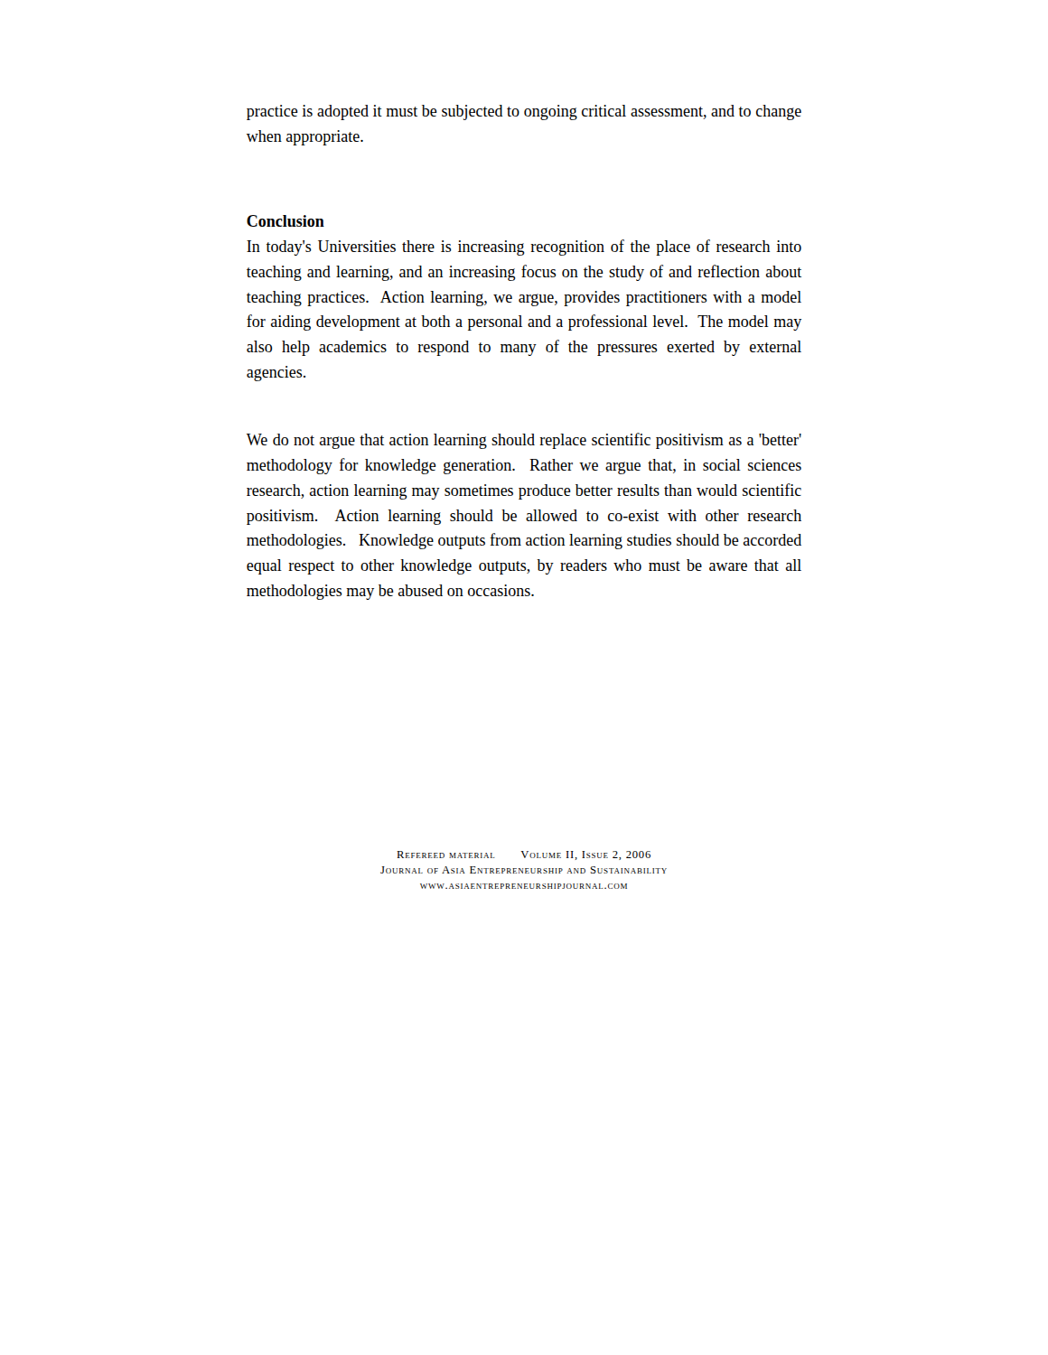practice is adopted it must be subjected to ongoing critical assessment, and to change when appropriate.
Conclusion
In today's Universities there is increasing recognition of the place of research into teaching and learning, and an increasing focus on the study of and reflection about teaching practices. Action learning, we argue, provides practitioners with a model for aiding development at both a personal and a professional level. The model may also help academics to respond to many of the pressures exerted by external agencies.
We do not argue that action learning should replace scientific positivism as a 'better' methodology for knowledge generation. Rather we argue that, in social sciences research, action learning may sometimes produce better results than would scientific positivism. Action learning should be allowed to co-exist with other research methodologies. Knowledge outputs from action learning studies should be accorded equal respect to other knowledge outputs, by readers who must be aware that all methodologies may be abused on occasions.
Refereed material Volume II, Issue 2, 2006
Journal of Asia Entrepreneurship and Sustainability
www.asiaentrepreneurshipjournal.com